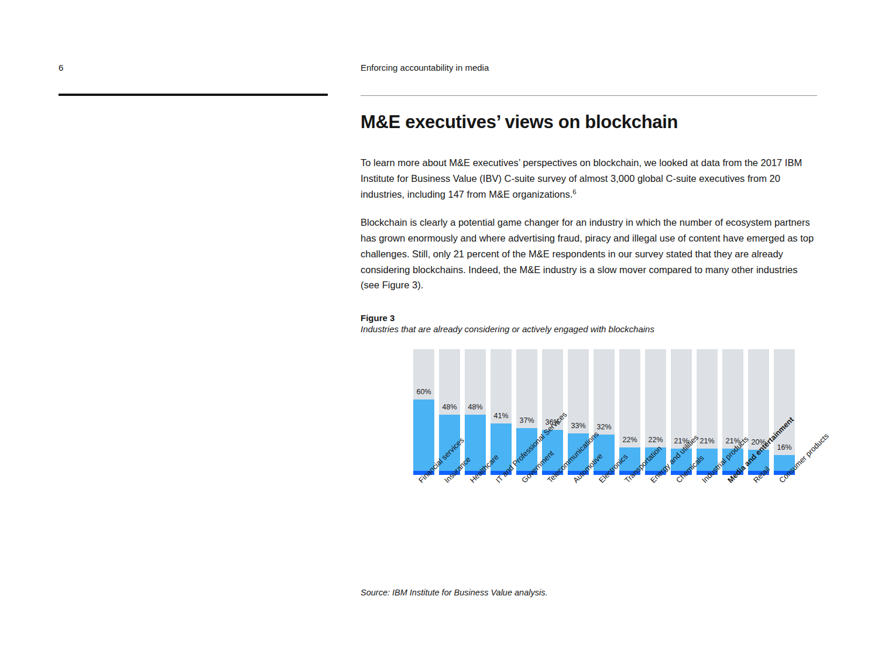6
Enforcing accountability in media
M&E executives’ views on blockchain
To learn more about M&E executives’ perspectives on blockchain, we looked at data from the 2017 IBM Institute for Business Value (IBV) C-suite survey of almost 3,000 global C-suite executives from 20 industries, including 147 from M&E organizations.6
Blockchain is clearly a potential game changer for an industry in which the number of ecosystem partners has grown enormously and where advertising fraud, piracy and illegal use of content have emerged as top challenges. Still, only 21 percent of the M&E respondents in our survey stated that they are already considering blockchains. Indeed, the M&E industry is a slow mover compared to many other industries (see Figure 3).
Figure 3
Industries that are already considering or actively engaged with blockchains
60%
48%
48%
41%
37%
36%
33%
32%
22%
22%
21%
21%
21%
20%
16%
Financial services Insurance Healthcare IT and Professional Services Government Telecommunications Automotive Electronics Transportation Energy and utilities Chemicals Industrial products Media and entertainment Retail Consumer products
Source: IBM Institute for Business Value analysis.